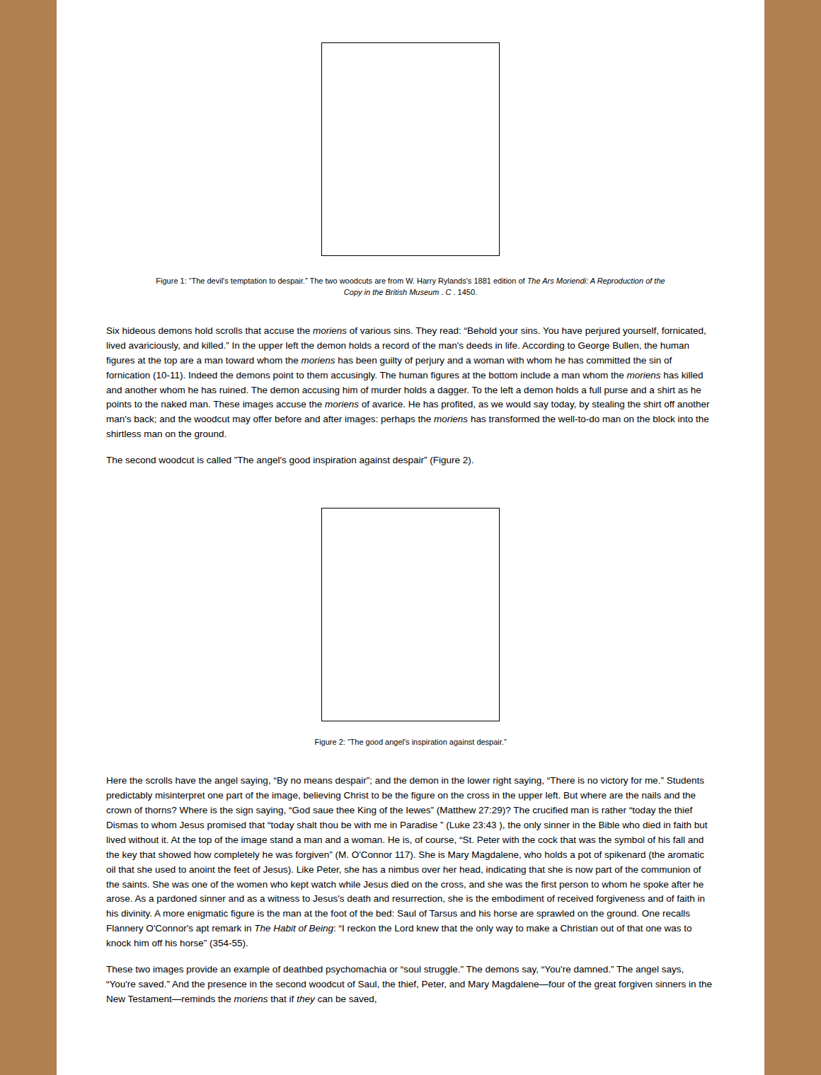Figure 1: “The devil's temptation to despair.” The two woodcuts are from W. Harry Rylands's 1881 edition of The Ars Moriendi: A Reproduction of the Copy in the British Museum . C . 1450.
Six hideous demons hold scrolls that accuse the moriens of various sins. They read: “Behold your sins. You have perjured yourself, fornicated, lived avariciously, and killed.” In the upper left the demon holds a record of the man's deeds in life. According to George Bullen, the human figures at the top are a man toward whom the moriens has been guilty of perjury and a woman with whom he has committed the sin of fornication (10-11). Indeed the demons point to them accusingly. The human figures at the bottom include a man whom the moriens has killed and another whom he has ruined. The demon accusing him of murder holds a dagger. To the left a demon holds a full purse and a shirt as he points to the naked man. These images accuse the moriens of avarice. He has profited, as we would say today, by stealing the shirt off another man's back; and the woodcut may offer before and after images: perhaps the moriens has transformed the well-to-do man on the block into the shirtless man on the ground.
The second woodcut is called ”The angel's good inspiration against despair” (Figure 2).
Figure 2: “The good angel's inspiration against despair.”
Here the scrolls have the angel saying, “By no means despair”; and the demon in the lower right saying, “There is no victory for me.” Students predictably misinterpret one part of the image, believing Christ to be the figure on the cross in the upper left. But where are the nails and the crown of thorns? Where is the sign saying, “God saue thee King of the Iewes” (Matthew 27:29)? The crucified man is rather “today the thief Dismas to whom Jesus promised that “today shalt thou be with me in Paradise ” (Luke 23:43 ), the only sinner in the Bible who died in faith but lived without it. At the top of the image stand a man and a woman. He is, of course, “St. Peter with the cock that was the symbol of his fall and the key that showed how completely he was forgiven” (M. O'Connor 117). She is Mary Magdalene, who holds a pot of spikenard (the aromatic oil that she used to anoint the feet of Jesus). Like Peter, she has a nimbus over her head, indicating that she is now part of the communion of the saints. She was one of the women who kept watch while Jesus died on the cross, and she was the first person to whom he spoke after he arose. As a pardoned sinner and as a witness to Jesus's death and resurrection, she is the embodiment of received forgiveness and of faith in his divinity. A more enigmatic figure is the man at the foot of the bed: Saul of Tarsus and his horse are sprawled on the ground. One recalls Flannery O'Connor's apt remark in The Habit of Being: “I reckon the Lord knew that the only way to make a Christian out of that one was to knock him off his horse” (354-55).
These two images provide an example of deathbed psychomachia or “soul struggle.” The demons say, “You're damned.” The angel says, “You're saved.” And the presence in the second woodcut of Saul, the thief, Peter, and Mary Magdalene—four of the great forgiven sinners in the New Testament—reminds the moriens that if they can be saved,